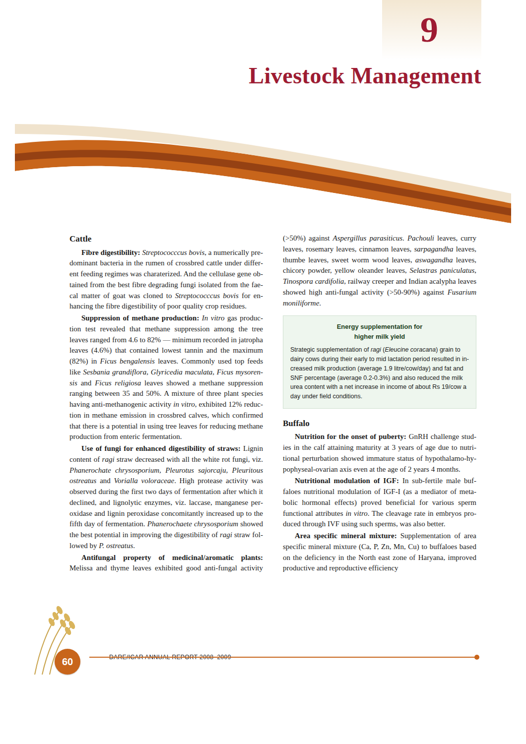9
Livestock Management
Cattle
Fibre digestibility: Streptococccus bovis, a numerically predominant bacteria in the rumen of crossbred cattle under different feeding regimes was charaterized. And the cellulase gene obtained from the best fibre degrading fungi isolated from the faecal matter of goat was cloned to Streptococccus bovis for enhancing the fibre digestibility of poor quality crop residues.
Suppression of methane production: In vitro gas production test revealed that methane suppression among the tree leaves ranged from 4.6 to 82% — minimum recorded in jatropha leaves (4.6%) that contained lowest tannin and the maximum (82%) in Ficus bengalensis leaves. Commonly used top feeds like Sesbania grandiflora, Glyricedia maculata, Ficus mysorensis and Ficus religiosa leaves showed a methane suppression ranging between 35 and 50%. A mixture of three plant species having anti-methanogenic activity in vitro, exhibited 12% reduction in methane emission in crossbred calves, which confirmed that there is a potential in using tree leaves for reducing methane production from enteric fermentation.
Use of fungi for enhanced digestibility of straws: Lignin content of ragi straw decreased with all the white rot fungi, viz. Phanerochate chrysosporium, Pleurotus sajorcaju, Pleuritous ostreatus and Vorialla voloraceae. High protease activity was observed during the first two days of fermentation after which it declined, and lignolytic enzymes, viz. laccase, manganese peroxidase and lignin peroxidase concomitantly increased up to the fifth day of fermentation. Phanerochaete chrysosporium showed the best potential in improving the digestibility of ragi straw followed by P. ostreatus.
Antifungal property of medicinal/aromatic plants: Melissa and thyme leaves exhibited good anti-fungal activity (>50%) against Aspergillus parasiticus. Pachouli leaves, curry leaves, rosemary leaves, cinnamon leaves, sarpagandha leaves, thumbe leaves, sweet worm wood leaves, aswagandha leaves, chicory powder, yellow oleander leaves, Selastras paniculatus, Tinospora cardifolia, railway creeper and Indian acalypha leaves showed high anti-fungal activity (>50-90%) against Fusarium moniliforme.
Energy supplementation for
higher milk yield
Strategic supplementation of ragi (Eleucine coracana) grain to dairy cows during their early to mid lactation period resulted in increased milk production (average 1.9 litre/cow/day) and fat and SNF percentage (average 0.2-0.3%) and also reduced the milk urea content with a net increase in income of about Rs 19/cow a day under field conditions.
Buffalo
Nutrition for the onset of puberty: GnRH challenge studies in the calf attaining maturity at 3 years of age due to nutritional perturbation showed immature status of hypothalamo-hypophyseal-ovarian axis even at the age of 2 years 4 months.
Nutritional modulation of IGF: In sub-fertile male buffaloes nutritional modulation of IGF-I (as a mediator of metabolic hormonal effects) proved beneficial for various sperm functional attributes in vitro. The cleavage rate in embryos produced through IVF using such sperms, was also better.
Area specific mineral mixture: Supplementation of area specific mineral mixture (Ca, P, Zn, Mn, Cu) to buffaloes based on the deficiency in the North east zone of Haryana, improved productive and reproductive efficiency
DARE/ICAR ANNUAL REPORT 2008–2009
60